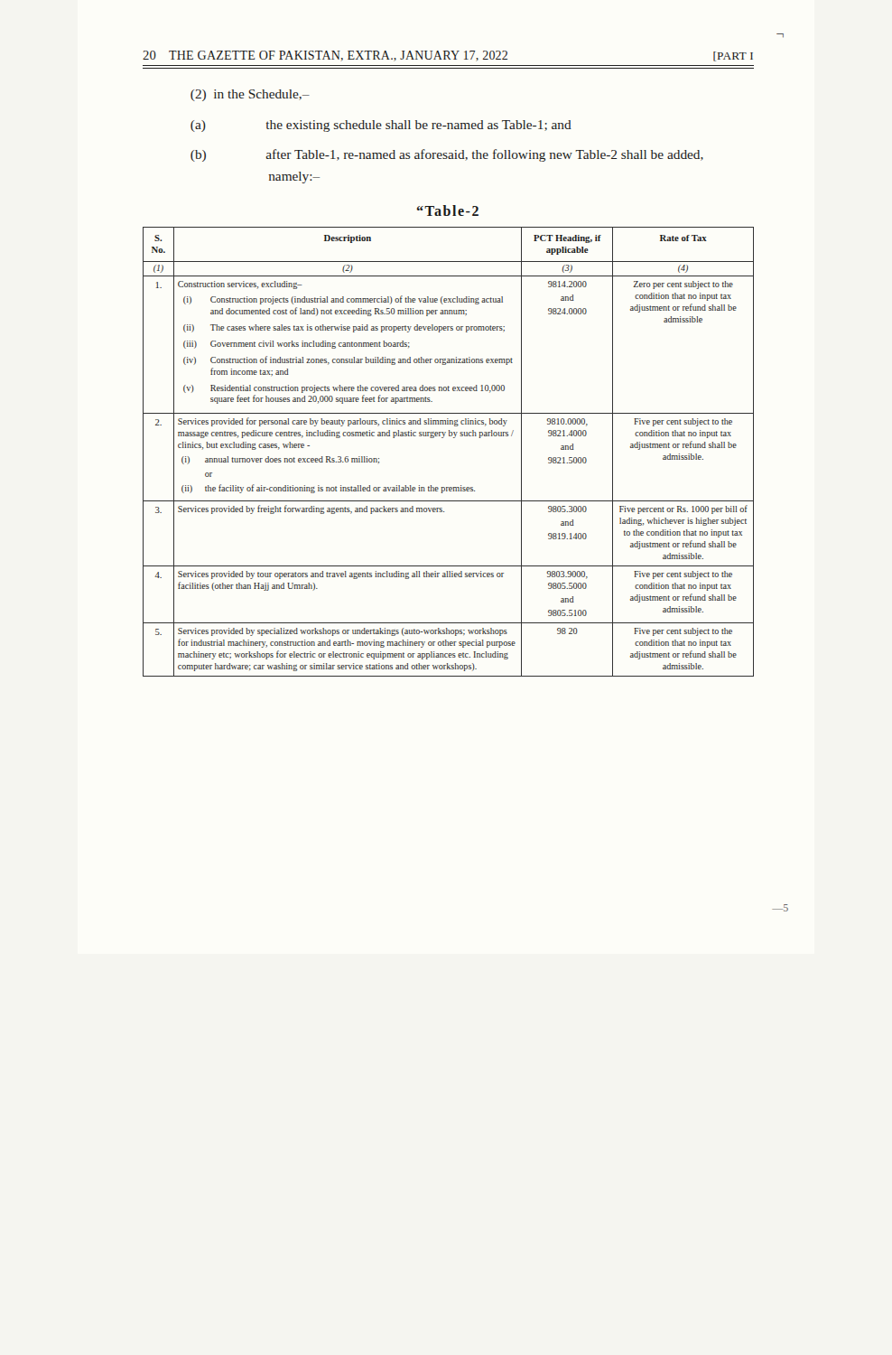¬
20 THE GAZETTE OF PAKISTAN, EXTRA., JANUARY 17, 2022 [PART I
(2) in the Schedule,–
(a) the existing schedule shall be re-named as Table-1; and
(b) after Table-1, re-named as aforesaid, the following new Table-2 shall be added, namely:–
“Table-2
| S. No. | Description | PCT Heading, if applicable | Rate of Tax |
| --- | --- | --- | --- |
| (1) | (2) | (3) | (4) |
| 1. | Construction services, excluding– (i) Construction projects (industrial and commercial) of the value (excluding actual and documented cost of land) not exceeding Rs.50 million per annum; (ii) The cases where sales tax is otherwise paid as property developers or promoters; (iii) Government civil works including cantonment boards; (iv) Construction of industrial zones, consular building and other organizations exempt from income tax; and (v) Residential construction projects where the covered area does not exceed 10,000 square feet for houses and 20,000 square feet for apartments. | 9814.2000 and 9824.0000 | Zero per cent subject to the condition that no input tax adjustment or refund shall be admissible |
| 2. | Services provided for personal care by beauty parlours, clinics and slimming clinics, body massage centres, pedicure centres, including cosmetic and plastic surgery by such parlours / clinics, but excluding cases, where - (i) annual turnover does not exceed Rs.3.6 million; or (ii) the facility of air-conditioning is not installed or available in the premises. | 9810.0000, 9821.4000 and 9821.5000 | Five per cent subject to the condition that no input tax adjustment or refund shall be admissible. |
| 3. | Services provided by freight forwarding agents, and packers and movers. | 9805.3000 and 9819.1400 | Five percent or Rs. 1000 per bill of lading, whichever is higher subject to the condition that no input tax adjustment or refund shall be admissible. |
| 4. | Services provided by tour operators and travel agents including all their allied services or facilities (other than Hajj and Umrah). | 9803.9000, 9805.5000 and 9805.5100 | Five per cent subject to the condition that no input tax adjustment or refund shall be admissible. |
| 5. | Services provided by specialized workshops or undertakings (auto-workshops; workshops for industrial machinery, construction and earth- moving machinery or other special purpose machinery etc; workshops for electric or electronic equipment or appliances etc. Including computer hardware; car washing or similar service stations and other workshops). | 98 20 | Five per cent subject to the condition that no input tax adjustment or refund shall be admissible. |
—5